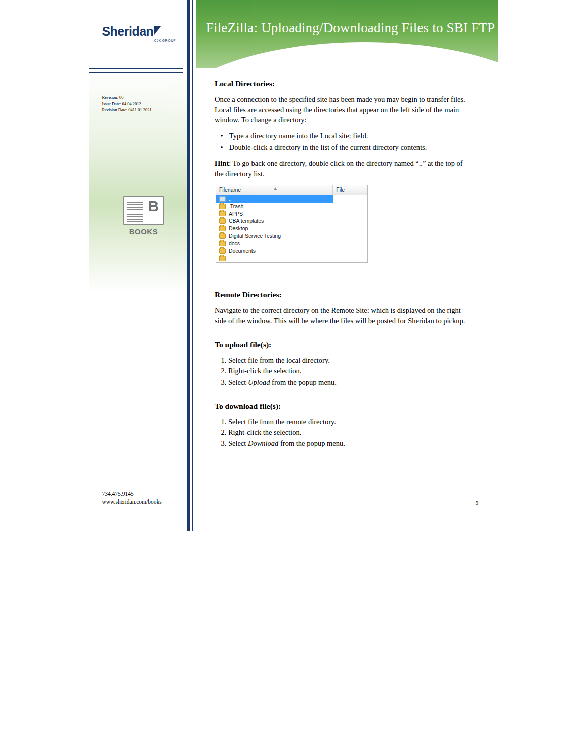Sheridan
CJK GROUP
Revision: 06
Issue Date: 04.04.2012
Revision Date: 0411.01.2021
B
BOOKS
734.475.9145
www.sheridan.com/books
FileZilla: Uploading/Downloading Files to SBI FTP
Local Directories:
Once a connection to the specified site has been made you may begin to transfer files. Local files are accessed using the directories that appear on the left side of the main window. To change a directory:
Type a directory name into the Local site: field.
Double-click a directory in the list of the current directory contents.
Hint: To go back one directory, double click on the directory named “..” at the top of the directory list.
Filename
File
..
.Trash
APPS
CBA templates
Desktop
Digital Service Testing
docs
Documents
Remote Directories:
Navigate to the correct directory on the Remote Site: which is displayed on the right side of the window. This will be where the files will be posted for Sheridan to pickup.
To upload file(s):
Select file from the local directory.
Right-click the selection.
Select Upload from the popup menu.
To download file(s):
Select file from the remote directory.
Right-click the selection.
Select Download from the popup menu.
9